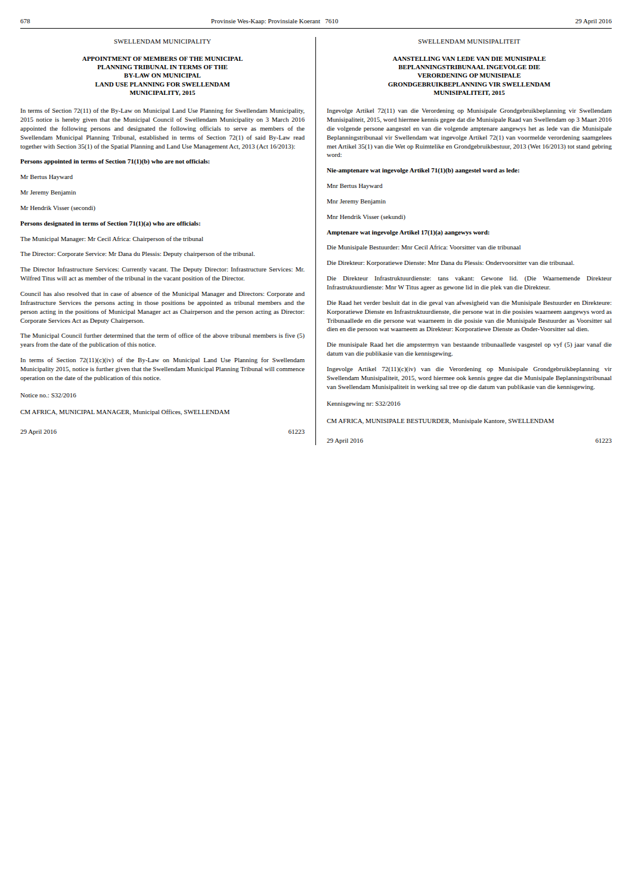678
Provinsie Wes-Kaap: Provinsiale Koerant 7610
29 April 2016
Swellendam Municipality
Appointment of Members of the Municipal
Planning Tribunal in Terms of the
By-Law on Municipal
Land Use Planning for Swellendam
Municipality, 2015
In terms of Section 72(11) of the By-Law on Municipal Land Use Planning for Swellendam Municipality, 2015 notice is hereby given that the Municipal Council of Swellendam Municipality on 3 March 2016 appointed the following persons and designated the following officials to serve as members of the Swellendam Municipal Planning Tribunal, established in terms of Section 72(1) of said By-Law read together with Section 35(1) of the Spatial Planning and Land Use Management Act, 2013 (Act 16/2013):
Persons appointed in terms of Section 71(1)(b) who are not officials:
Mr Bertus Hayward
Mr Jeremy Benjamin
Mr Hendrik Visser (secondi)
Persons designated in terms of Section 71(1)(a) who are officials:
The Municipal Manager: Mr Cecil Africa: Chairperson of the tribunal
The Director: Corporate Service: Mr Dana du Plessis: Deputy chairperson of the tribunal.
The Director Infrastructure Services: Currently vacant. The Deputy Director: Infrastructure Services: Mr. Wilfred Titus will act as member of the tribunal in the vacant position of the Director.
Council has also resolved that in case of absence of the Municipal Manager and Directors: Corporate and Infrastructure Services the persons acting in those positions be appointed as tribunal members and the person acting in the positions of Municipal Manager act as Chairperson and the person acting as Director: Corporate Services Act as Deputy Chairperson.
The Municipal Council further determined that the term of office of the above tribunal members is five (5) years from the date of the publication of this notice.
In terms of Section 72(11)(c)(iv) of the By-Law on Municipal Land Use Planning for Swellendam Municipality 2015, notice is further given that the Swellendam Municipal Planning Tribunal will commence operation on the date of the publication of this notice.
Notice no.: S32/2016
CM AFRICA, MUNICIPAL MANAGER, Municipal Offices, SWELLENDAM
29 April 2016 61223
Swellendam Munisipaliteit
Aanstelling van Lede van die Munisipale
Beplanningstribunaal Ingevolge die
Verordening op Munisipale
Grondgebruikbeplanning vir Swellendam
Munisipaliteit, 2015
Ingevolge Artikel 72(11) van die Verordening op Munisipale Grondgebruikbeplanning vir Swellendam Munisipaliteit, 2015, word hiermee kennis gegee dat die Munisipale Raad van Swellendam op 3 Maart 2016 die volgende persone aangestel en van die volgende amptenare aangewys het as lede van die Munisipale Beplanningstribunaal vir Swellendam wat ingevolge Artikel 72(1) van voormelde verordening saamgelees met Artikel 35(1) van die Wet op Ruimtelike en Grondgebruikbestuur, 2013 (Wet 16/2013) tot stand gebring word:
Nie-amptenare wat ingevolge Artikel 71(1)(b) aangestel word as lede:
Mnr Bertus Hayward
Mnr Jeremy Benjamin
Mnr Hendrik Visser (sekundi)
Amptenare wat ingevolge Artikel 17(1)(a) aangewys word:
Die Munisipale Bestuurder: Mnr Cecil Africa: Voorsitter van die tribunaal
Die Direkteur: Korporatiewe Dienste: Mnr Dana du Plessis: Ondervoorsitter van die tribunaal.
Die Direkteur Infrastruktuurdienste: tans vakant: Gewone lid. (Die Waarnemende Direkteur Infrastruktuurdienste: Mnr W Titus ageer as gewone lid in die plek van die Direkteur.
Die Raad het verder besluit dat in die geval van afwesigheid van die Munisipale Bestuurder en Direkteure: Korporatiewe Dienste en Infrastruktuurdienste, die persone wat in die posisies waarneem aangewys word as Tribunaallede en die persone wat waarneem in die posisie van die Munisipale Bestuurder as Voorsitter sal dien en die persoon wat waarneem as Direkteur: Korporatiewe Dienste as Onder-Voorsitter sal dien.
Die munisipale Raad het die ampstermyn van bestaande tribunaallede vasgestel op vyf (5) jaar vanaf die datum van die publikasie van die kennisgewing.
Ingevolge Artikel 72(11)(c)(iv) van die Verordening op Munisipale Grondgebruikbeplanning vir Swellendam Munisipaliteit, 2015, word hiermee ook kennis gegee dat die Munisipale Beplanningstribunaal van Swellendam Munisipaliteit in werking sal tree op die datum van publikasie van die kennisgewing.
Kennisgewing nr: S32/2016
CM AFRICA, MUNISIPALE BESTUURDER, Munisipale Kantore, SWELLENDAM
29 April 2016 61223